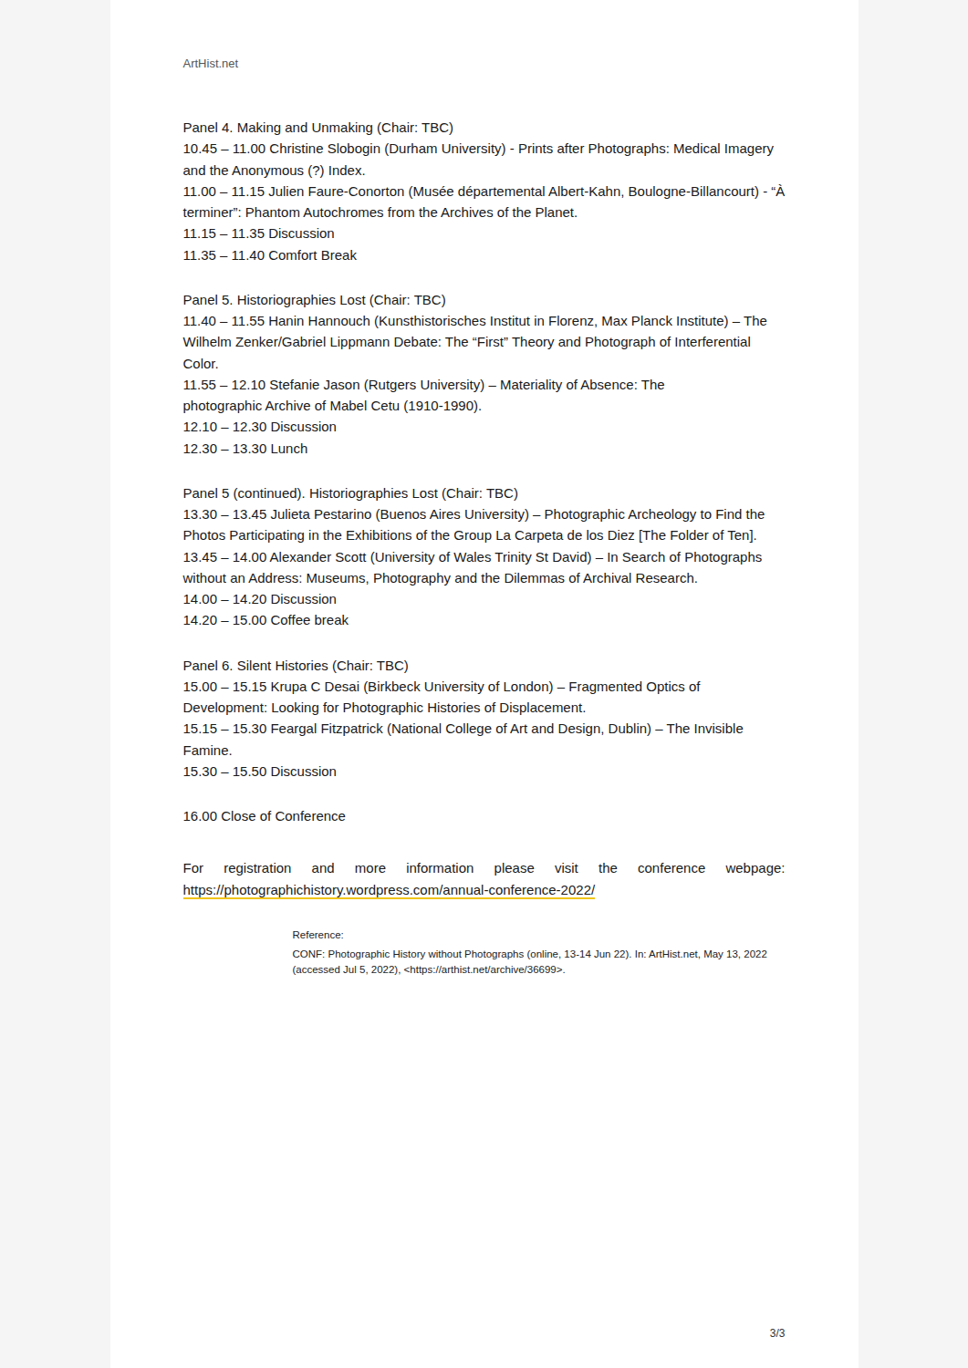ArtHist.net
Panel 4. Making and Unmaking (Chair: TBC)
10.45 – 11.00 Christine Slobogin (Durham University) - Prints after Photographs: Medical Imagery and the Anonymous (?) Index.
11.00 – 11.15 Julien Faure-Conorton (Musée départemental Albert-Kahn, Boulogne-Billancourt) - “À terminer”: Phantom Autochromes from the Archives of the Planet.
11.15 – 11.35 Discussion
11.35 – 11.40 Comfort Break
Panel 5. Historiographies Lost (Chair: TBC)
11.40 – 11.55 Hanin Hannouch (Kunsthistorisches Institut in Florenz, Max Planck Institute) – The Wilhelm Zenker/Gabriel Lippmann Debate: The “First” Theory and Photograph of Interferential Color.
11.55 – 12.10 Stefanie Jason (Rutgers University) – Materiality of Absence: The
photographic Archive of Mabel Cetu (1910-1990).
12.10 – 12.30 Discussion
12.30 – 13.30 Lunch
Panel 5 (continued). Historiographies Lost (Chair: TBC)
13.30 – 13.45 Julieta Pestarino (Buenos Aires University) – Photographic Archeology to Find the Photos Participating in the Exhibitions of the Group La Carpeta de los Diez [The Folder of Ten].
13.45 – 14.00 Alexander Scott (University of Wales Trinity St David) – In Search of Photographs without an Address: Museums, Photography and the Dilemmas of Archival Research.
14.00 – 14.20 Discussion
14.20 – 15.00 Coffee break
Panel 6. Silent Histories (Chair: TBC)
15.00 – 15.15 Krupa C Desai (Birkbeck University of London) – Fragmented Optics of Development: Looking for Photographic Histories of Displacement.
15.15 – 15.30 Feargal Fitzpatrick (National College of Art and Design, Dublin) – The Invisible Famine.
15.30 – 15.50 Discussion
16.00 Close of Conference
For registration and more information please visit the conference webpage: https://photographichistory.wordpress.com/annual-conference-2022/
Reference:
CONF: Photographic History without Photographs (online, 13-14 Jun 22). In: ArtHist.net, May 13, 2022 (accessed Jul 5, 2022), <https://arthist.net/archive/36699>.
3/3